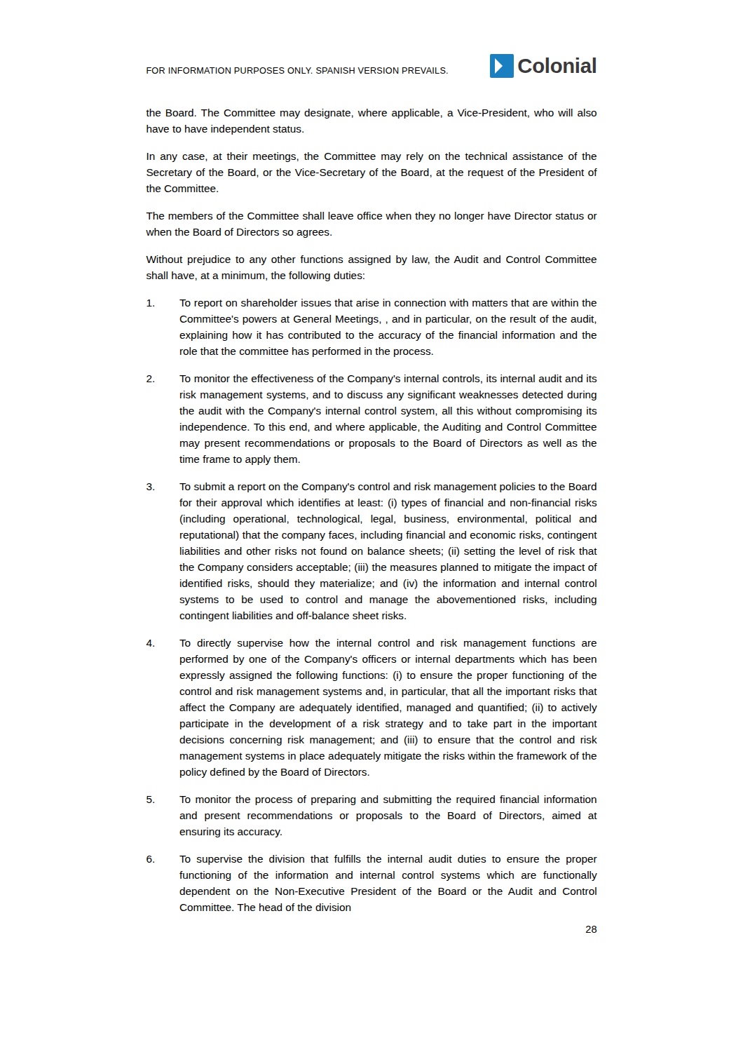FOR INFORMATION PURPOSES ONLY. SPANISH VERSION PREVAILS.
Colonial
the Board. The Committee may designate, where applicable, a Vice-President, who will also have to have independent status.
In any case, at their meetings, the Committee may rely on the technical assistance of the Secretary of the Board, or the Vice-Secretary of the Board, at the request of the President of the Committee.
The members of the Committee shall leave office when they no longer have Director status or when the Board of Directors so agrees.
Without prejudice to any other functions assigned by law, the Audit and Control Committee shall have, at a minimum, the following duties:
To report on shareholder issues that arise in connection with matters that are within the Committee's powers at General Meetings, , and in particular, on the result of the audit, explaining how it has contributed to the accuracy of the financial information and the role that the committee has performed in the process.
To monitor the effectiveness of the Company's internal controls, its internal audit and its risk management systems, and to discuss any significant weaknesses detected during the audit with the Company's internal control system, all this without compromising its independence. To this end, and where applicable, the Auditing and Control Committee may present recommendations or proposals to the Board of Directors as well as the time frame to apply them.
To submit a report on the Company's control and risk management policies to the Board for their approval which identifies at least: (i) types of financial and non-financial risks (including operational, technological, legal, business, environmental, political and reputational) that the company faces, including financial and economic risks, contingent liabilities and other risks not found on balance sheets; (ii) setting the level of risk that the Company considers acceptable; (iii) the measures planned to mitigate the impact of identified risks, should they materialize; and (iv) the information and internal control systems to be used to control and manage the abovementioned risks, including contingent liabilities and off-balance sheet risks.
To directly supervise how the internal control and risk management functions are performed by one of the Company's officers or internal departments which has been expressly assigned the following functions: (i) to ensure the proper functioning of the control and risk management systems and, in particular, that all the important risks that affect the Company are adequately identified, managed and quantified; (ii) to actively participate in the development of a risk strategy and to take part in the important decisions concerning risk management; and (iii) to ensure that the control and risk management systems in place adequately mitigate the risks within the framework of the policy defined by the Board of Directors.
To monitor the process of preparing and submitting the required financial information and present recommendations or proposals to the Board of Directors, aimed at ensuring its accuracy.
To supervise the division that fulfills the internal audit duties to ensure the proper functioning of the information and internal control systems which are functionally dependent on the Non-Executive President of the Board or the Audit and Control Committee. The head of the division
28